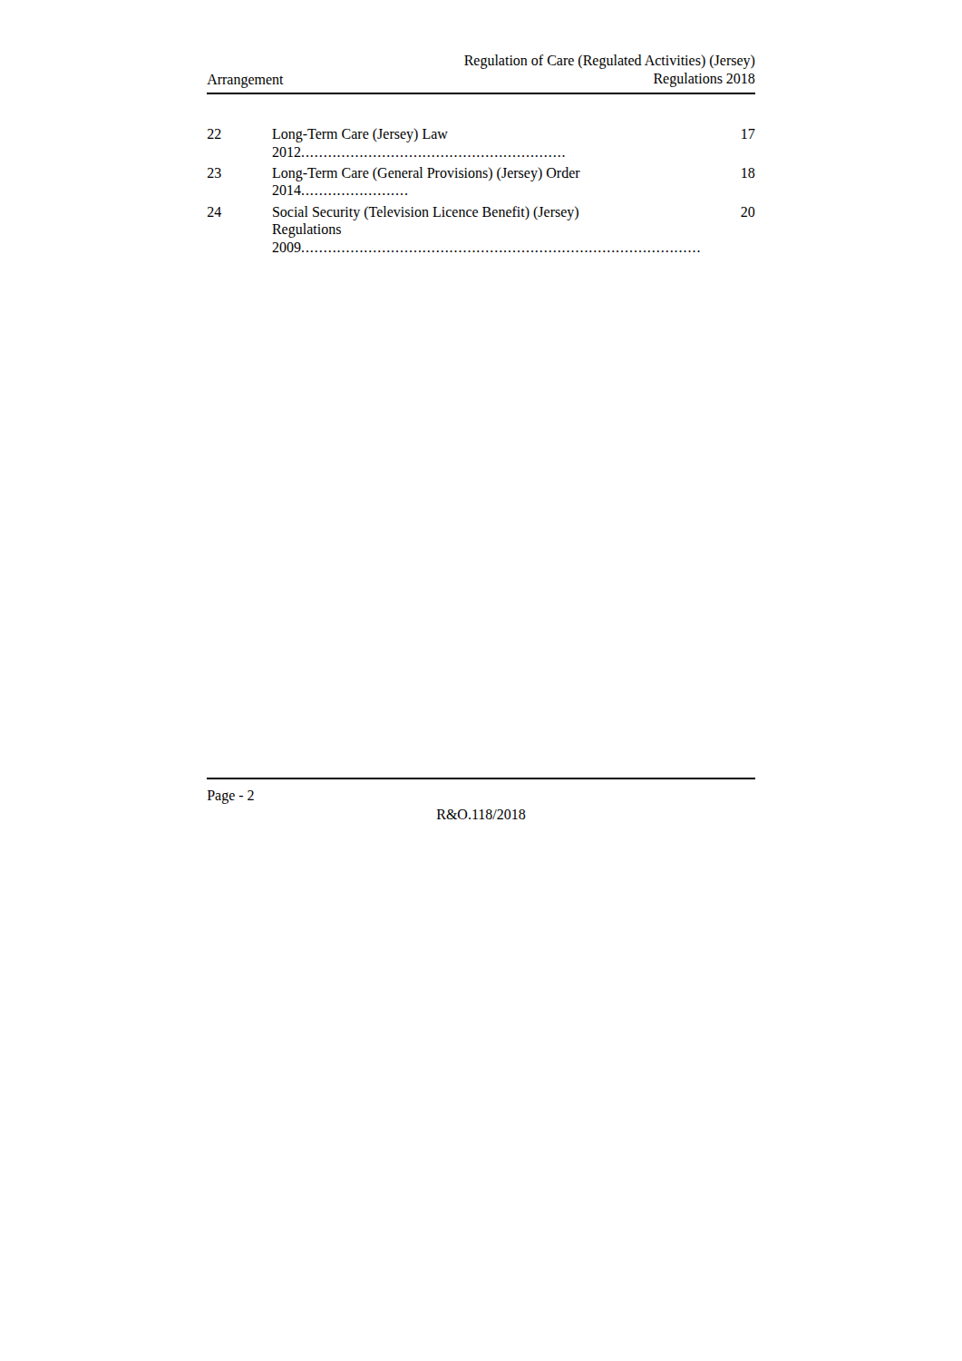Arrangement
Regulation of Care (Regulated Activities) (Jersey)
Regulations 2018
| 22 | Long-Term Care (Jersey) Law 2012 ........................................................... | 17 |
| 23 | Long-Term Care (General Provisions) (Jersey) Order 2014 ........................ | 18 |
| 24 | Social Security (Television Licence Benefit) (Jersey) Regulations 2009 ......................................................................................... | 20 |
Page - 2
R&O.118/2018